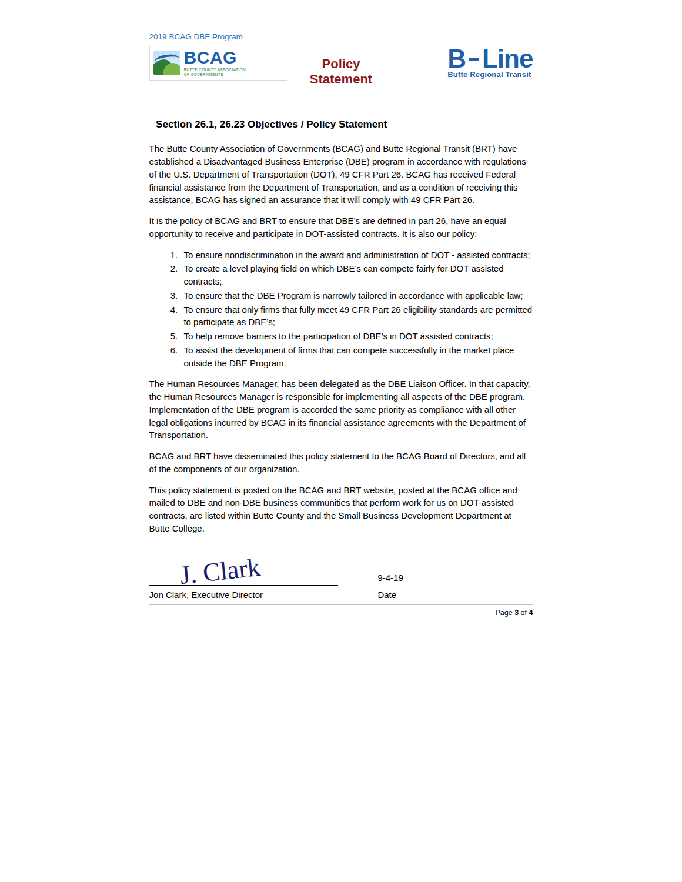2019 BCAG DBE Program
BCAG
Butte County Association
of Governments
Policy
Statement
B Line
Butte Regional Transit
Section 26.1, 26.23 Objectives / Policy Statement
The Butte County Association of Governments (BCAG) and Butte Regional Transit (BRT) have established a Disadvantaged Business Enterprise (DBE) program in accordance with regulations of the U.S. Department of Transportation (DOT), 49 CFR Part 26. BCAG has received Federal financial assistance from the Department of Transportation, and as a condition of receiving this assistance, BCAG has signed an assurance that it will comply with 49 CFR Part 26.
It is the policy of BCAG and BRT to ensure that DBE’s are defined in part 26, have an equal opportunity to receive and participate in DOT-assisted contracts. It is also our policy:
To ensure nondiscrimination in the award and administration of DOT - assisted contracts;
To create a level playing field on which DBE’s can compete fairly for DOT-assisted contracts;
To ensure that the DBE Program is narrowly tailored in accordance with applicable law;
To ensure that only firms that fully meet 49 CFR Part 26 eligibility standards are permitted to participate as DBE’s;
To help remove barriers to the participation of DBE’s in DOT assisted contracts;
To assist the development of firms that can compete successfully in the market place outside the DBE Program.
The Human Resources Manager, has been delegated as the DBE Liaison Officer. In that capacity, the Human Resources Manager is responsible for implementing all aspects of the DBE program. Implementation of the DBE program is accorded the same priority as compliance with all other legal obligations incurred by BCAG in its financial assistance agreements with the Department of Transportation.
BCAG and BRT have disseminated this policy statement to the BCAG Board of Directors, and all of the components of our organization.
This policy statement is posted on the BCAG and BRT website, posted at the BCAG office and mailed to DBE and non-DBE business communities that perform work for us on DOT-assisted contracts, are listed within Butte County and the Small Business Development Department at Butte College.
J. Clark Jon Clark, Executive Director 9-4-19 Date
Page 3 of 4